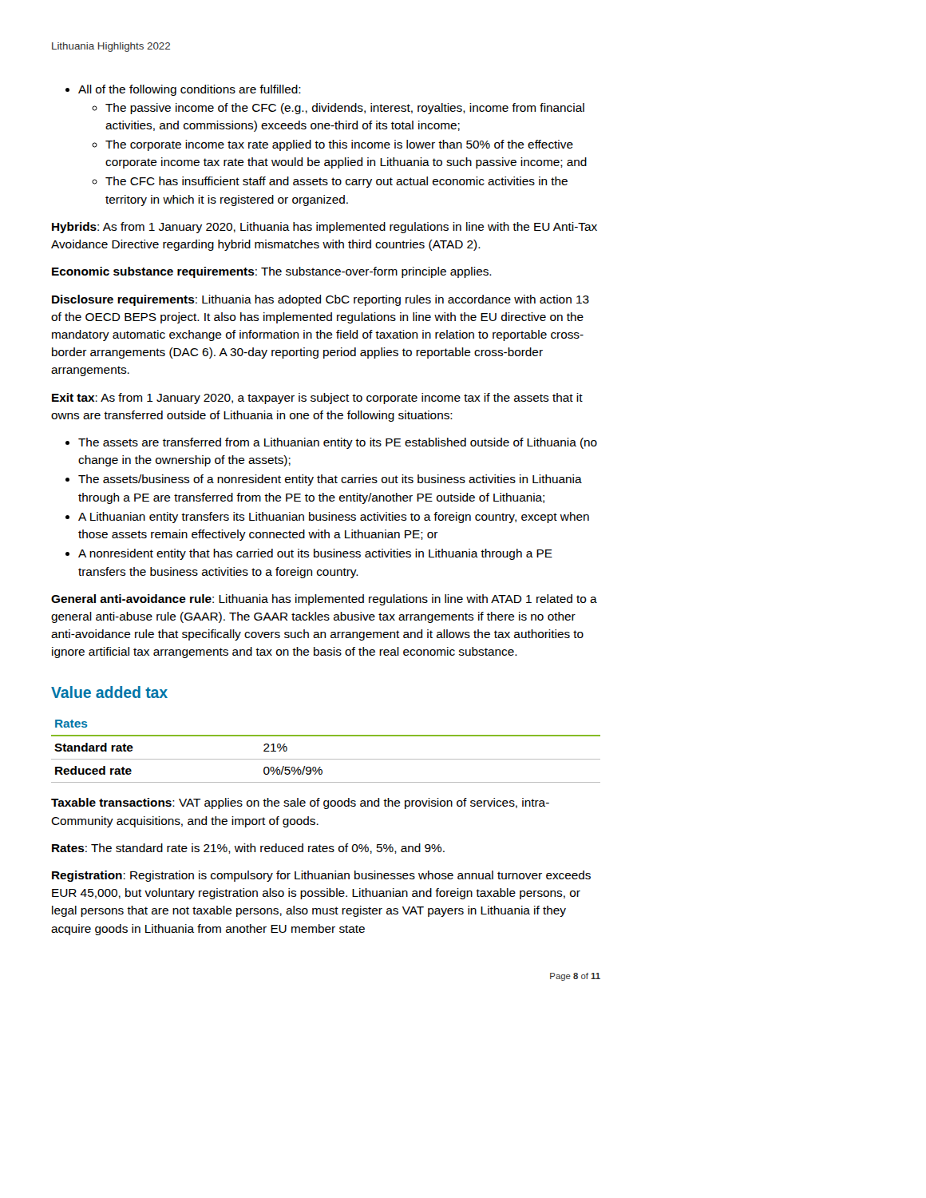Lithuania Highlights 2022
All of the following conditions are fulfilled:
The passive income of the CFC (e.g., dividends, interest, royalties, income from financial activities, and commissions) exceeds one-third of its total income;
The corporate income tax rate applied to this income is lower than 50% of the effective corporate income tax rate that would be applied in Lithuania to such passive income; and
The CFC has insufficient staff and assets to carry out actual economic activities in the territory in which it is registered or organized.
Hybrids: As from 1 January 2020, Lithuania has implemented regulations in line with the EU Anti-Tax Avoidance Directive regarding hybrid mismatches with third countries (ATAD 2).
Economic substance requirements: The substance-over-form principle applies.
Disclosure requirements: Lithuania has adopted CbC reporting rules in accordance with action 13 of the OECD BEPS project. It also has implemented regulations in line with the EU directive on the mandatory automatic exchange of information in the field of taxation in relation to reportable cross-border arrangements (DAC 6). A 30-day reporting period applies to reportable cross-border arrangements.
Exit tax: As from 1 January 2020, a taxpayer is subject to corporate income tax if the assets that it owns are transferred outside of Lithuania in one of the following situations:
The assets are transferred from a Lithuanian entity to its PE established outside of Lithuania (no change in the ownership of the assets);
The assets/business of a nonresident entity that carries out its business activities in Lithuania through a PE are transferred from the PE to the entity/another PE outside of Lithuania;
A Lithuanian entity transfers its Lithuanian business activities to a foreign country, except when those assets remain effectively connected with a Lithuanian PE; or
A nonresident entity that has carried out its business activities in Lithuania through a PE transfers the business activities to a foreign country.
General anti-avoidance rule: Lithuania has implemented regulations in line with ATAD 1 related to a general anti-abuse rule (GAAR). The GAAR tackles abusive tax arrangements if there is no other anti-avoidance rule that specifically covers such an arrangement and it allows the tax authorities to ignore artificial tax arrangements and tax on the basis of the real economic substance.
Value added tax
| Rates |
| --- |
| Standard rate | 21% |
| Reduced rate | 0%/5%/9% |
Taxable transactions: VAT applies on the sale of goods and the provision of services, intra-Community acquisitions, and the import of goods.
Rates: The standard rate is 21%, with reduced rates of 0%, 5%, and 9%.
Registration: Registration is compulsory for Lithuanian businesses whose annual turnover exceeds EUR 45,000, but voluntary registration also is possible. Lithuanian and foreign taxable persons, or legal persons that are not taxable persons, also must register as VAT payers in Lithuania if they acquire goods in Lithuania from another EU member state
Page 8 of 11